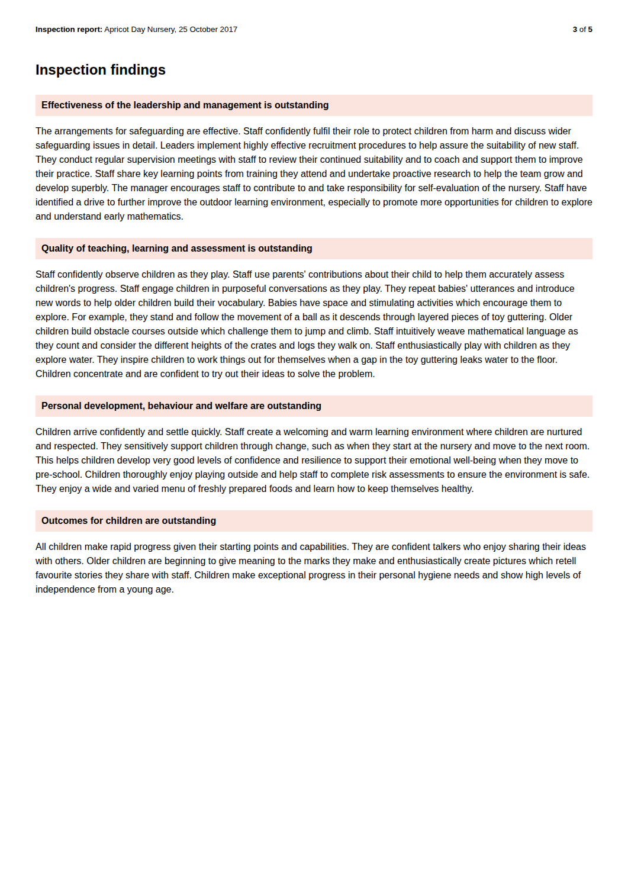Inspection report: Apricot Day Nursery, 25 October 2017
3 of 5
Inspection findings
Effectiveness of the leadership and management is outstanding
The arrangements for safeguarding are effective. Staff confidently fulfil their role to protect children from harm and discuss wider safeguarding issues in detail. Leaders implement highly effective recruitment procedures to help assure the suitability of new staff. They conduct regular supervision meetings with staff to review their continued suitability and to coach and support them to improve their practice. Staff share key learning points from training they attend and undertake proactive research to help the team grow and develop superbly. The manager encourages staff to contribute to and take responsibility for self-evaluation of the nursery. Staff have identified a drive to further improve the outdoor learning environment, especially to promote more opportunities for children to explore and understand early mathematics.
Quality of teaching, learning and assessment is outstanding
Staff confidently observe children as they play. Staff use parents' contributions about their child to help them accurately assess children's progress. Staff engage children in purposeful conversations as they play. They repeat babies' utterances and introduce new words to help older children build their vocabulary. Babies have space and stimulating activities which encourage them to explore. For example, they stand and follow the movement of a ball as it descends through layered pieces of toy guttering. Older children build obstacle courses outside which challenge them to jump and climb. Staff intuitively weave mathematical language as they count and consider the different heights of the crates and logs they walk on. Staff enthusiastically play with children as they explore water. They inspire children to work things out for themselves when a gap in the toy guttering leaks water to the floor. Children concentrate and are confident to try out their ideas to solve the problem.
Personal development, behaviour and welfare are outstanding
Children arrive confidently and settle quickly. Staff create a welcoming and warm learning environment where children are nurtured and respected. They sensitively support children through change, such as when they start at the nursery and move to the next room. This helps children develop very good levels of confidence and resilience to support their emotional well-being when they move to pre-school. Children thoroughly enjoy playing outside and help staff to complete risk assessments to ensure the environment is safe. They enjoy a wide and varied menu of freshly prepared foods and learn how to keep themselves healthy.
Outcomes for children are outstanding
All children make rapid progress given their starting points and capabilities. They are confident talkers who enjoy sharing their ideas with others. Older children are beginning to give meaning to the marks they make and enthusiastically create pictures which retell favourite stories they share with staff. Children make exceptional progress in their personal hygiene needs and show high levels of independence from a young age.